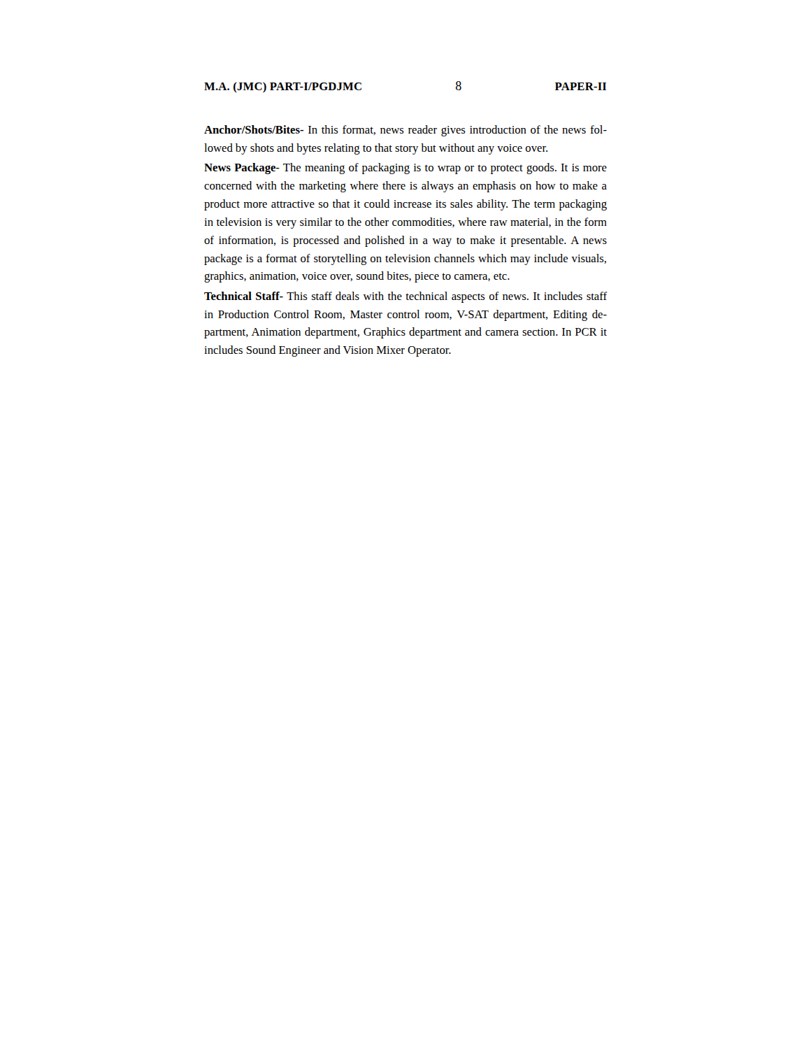M.A. (JMC) PART-I/PGDJMC 8 PAPER-II
Anchor/Shots/Bites- In this format, news reader gives introduction of the news followed by shots and bytes relating to that story but without any voice over.
News Package- The meaning of packaging is to wrap or to protect goods. It is more concerned with the marketing where there is always an emphasis on how to make a product more attractive so that it could increase its sales ability. The term packaging in television is very similar to the other commodities, where raw material, in the form of information, is processed and polished in a way to make it presentable. A news package is a format of storytelling on television channels which may include visuals, graphics, animation, voice over, sound bites, piece to camera, etc.
Technical Staff- This staff deals with the technical aspects of news. It includes staff in Production Control Room, Master control room, V-SAT department, Editing department, Animation department, Graphics department and camera section. In PCR it includes Sound Engineer and Vision Mixer Operator.